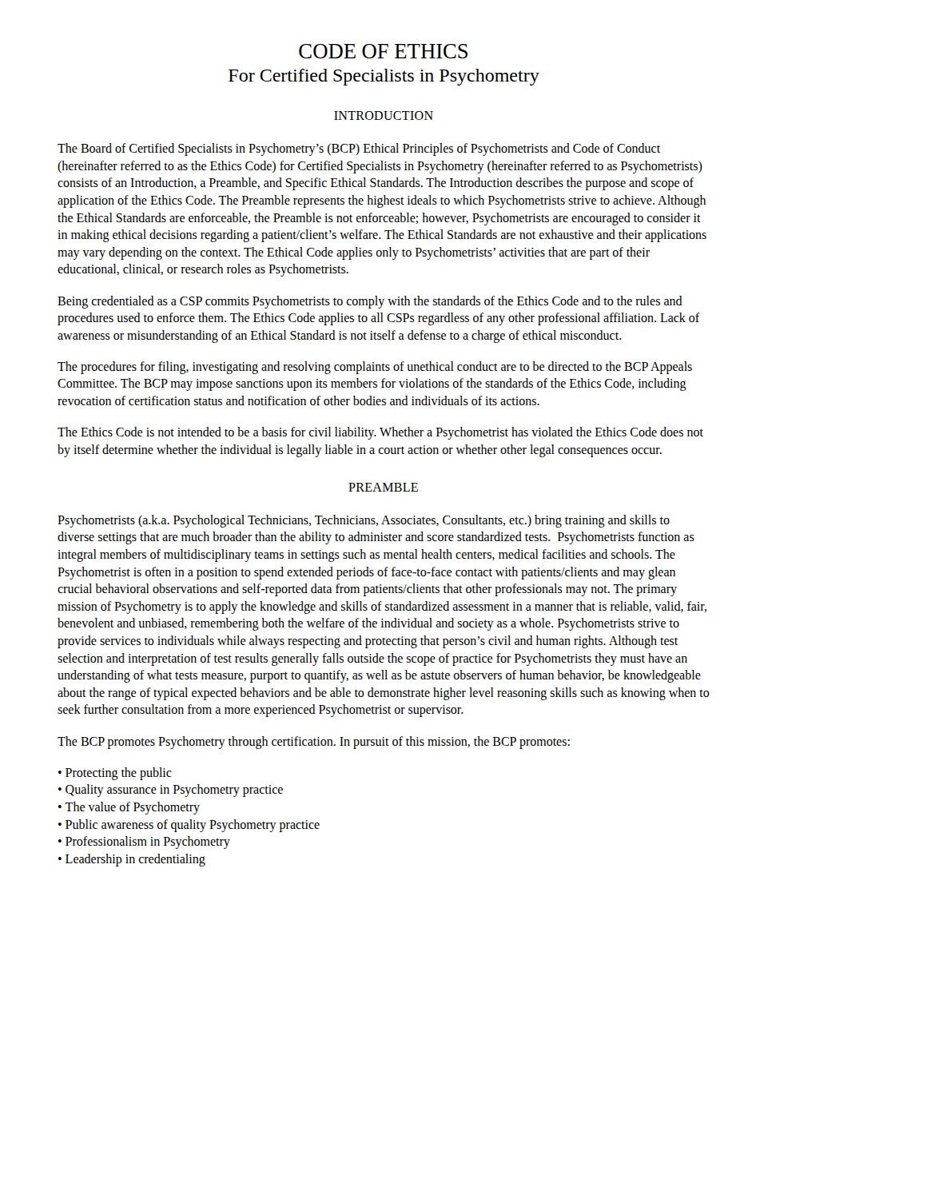CODE OF ETHICSFor Certified Specialists in Psychometry
INTRODUCTION
The Board of Certified Specialists in Psychometry’s (BCP) Ethical Principles of Psychometrists and Code of Conduct (hereinafter referred to as the Ethics Code) for Certified Specialists in Psychometry (hereinafter referred to as Psychometrists) consists of an Introduction, a Preamble, and Specific Ethical Standards. The Introduction describes the purpose and scope of application of the Ethics Code. The Preamble represents the highest ideals to which Psychometrists strive to achieve. Although the Ethical Standards are enforceable, the Preamble is not enforceable; however, Psychometrists are encouraged to consider it in making ethical decisions regarding a patient/client’s welfare. The Ethical Standards are not exhaustive and their applications may vary depending on the context. The Ethical Code applies only to Psychometrists’ activities that are part of their educational, clinical, or research roles as Psychometrists.
Being credentialed as a CSP commits Psychometrists to comply with the standards of the Ethics Code and to the rules and procedures used to enforce them. The Ethics Code applies to all CSPs regardless of any other professional affiliation. Lack of awareness or misunderstanding of an Ethical Standard is not itself a defense to a charge of ethical misconduct.
The procedures for filing, investigating and resolving complaints of unethical conduct are to be directed to the BCP Appeals Committee. The BCP may impose sanctions upon its members for violations of the standards of the Ethics Code, including revocation of certification status and notification of other bodies and individuals of its actions.
The Ethics Code is not intended to be a basis for civil liability. Whether a Psychometrist has violated the Ethics Code does not by itself determine whether the individual is legally liable in a court action or whether other legal consequences occur.
PREAMBLE
Psychometrists (a.k.a. Psychological Technicians, Technicians, Associates, Consultants, etc.) bring training and skills to diverse settings that are much broader than the ability to administer and score standardized tests. Psychometrists function as integral members of multidisciplinary teams in settings such as mental health centers, medical facilities and schools. The Psychometrist is often in a position to spend extended periods of face-to-face contact with patients/clients and may glean crucial behavioral observations and self-reported data from patients/clients that other professionals may not. The primary mission of Psychometry is to apply the knowledge and skills of standardized assessment in a manner that is reliable, valid, fair, benevolent and unbiased, remembering both the welfare of the individual and society as a whole. Psychometrists strive to provide services to individuals while always respecting and protecting that person’s civil and human rights. Although test selection and interpretation of test results generally falls outside the scope of practice for Psychometrists they must have an understanding of what tests measure, purport to quantify, as well as be astute observers of human behavior, be knowledgeable about the range of typical expected behaviors and be able to demonstrate higher level reasoning skills such as knowing when to seek further consultation from a more experienced Psychometrist or supervisor.
The BCP promotes Psychometry through certification. In pursuit of this mission, the BCP promotes:
Protecting the public
Quality assurance in Psychometry practice
The value of Psychometry
Public awareness of quality Psychometry practice
Professionalism in Psychometry
Leadership in credentialing